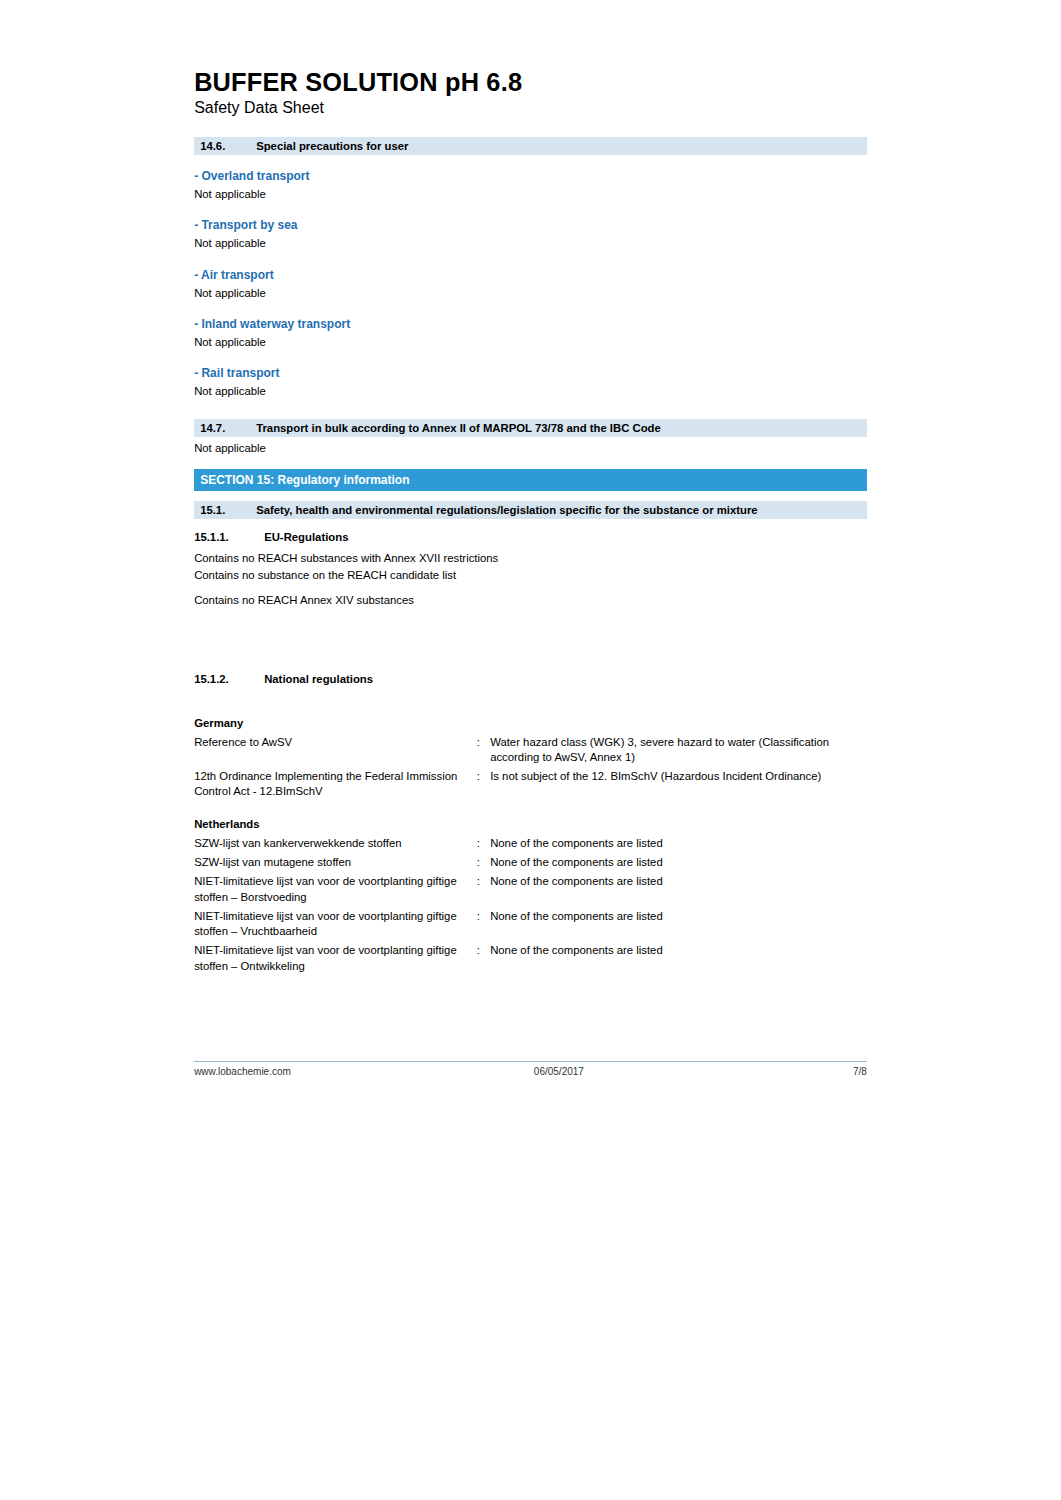BUFFER SOLUTION pH 6.8
Safety Data Sheet
14.6. Special precautions for user
- Overland transport
Not applicable
- Transport by sea
Not applicable
- Air transport
Not applicable
- Inland waterway transport
Not applicable
- Rail transport
Not applicable
14.7. Transport in bulk according to Annex II of MARPOL 73/78 and the IBC Code
Not applicable
SECTION 15: Regulatory information
15.1. Safety, health and environmental regulations/legislation specific for the substance or mixture
15.1.1. EU-Regulations
Contains no REACH substances with Annex XVII restrictions
Contains no substance on the REACH candidate list
Contains no REACH Annex XIV substances
15.1.2. National regulations
Germany
| Reference to AwSV | : | Water hazard class (WGK) 3, severe hazard to water (Classification according to AwSV, Annex 1) |
| 12th Ordinance Implementing the Federal Immission Control Act - 12.BImSchV | : | Is not subject of the 12. BImSchV (Hazardous Incident Ordinance) |
Netherlands
| SZW-lijst van kankerverwekkende stoffen | : | None of the components are listed |
| SZW-lijst van mutagene stoffen | : | None of the components are listed |
| NIET-limitatieve lijst van voor de voortplanting giftige stoffen – Borstvoeding | : | None of the components are listed |
| NIET-limitatieve lijst van voor de voortplanting giftige stoffen – Vruchtbaarheid | : | None of the components are listed |
| NIET-limitatieve lijst van voor de voortplanting giftige stoffen – Ontwikkeling | : | None of the components are listed |
www.lobachemie.com
06/05/2017
7/8